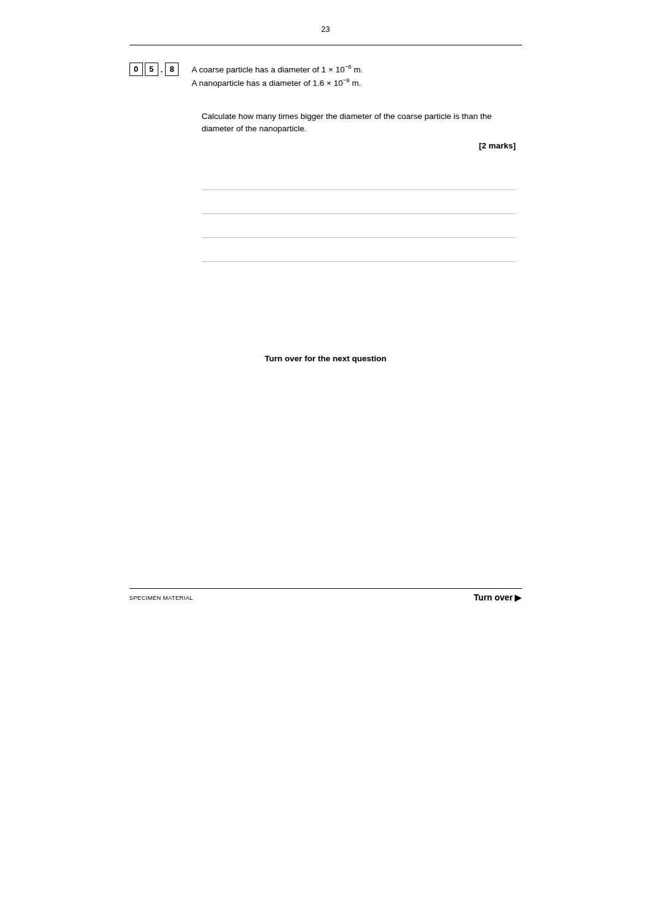23
05. 8
A coarse particle has a diameter of 1 × 10−6 m.
A nanoparticle has a diameter of 1.6 × 10−9 m.
Calculate how many times bigger the diameter of the coarse particle is than the diameter of the nanoparticle.
[2 marks]
Turn over for the next question
SPECIMEN MATERIAL
Turn over ▶